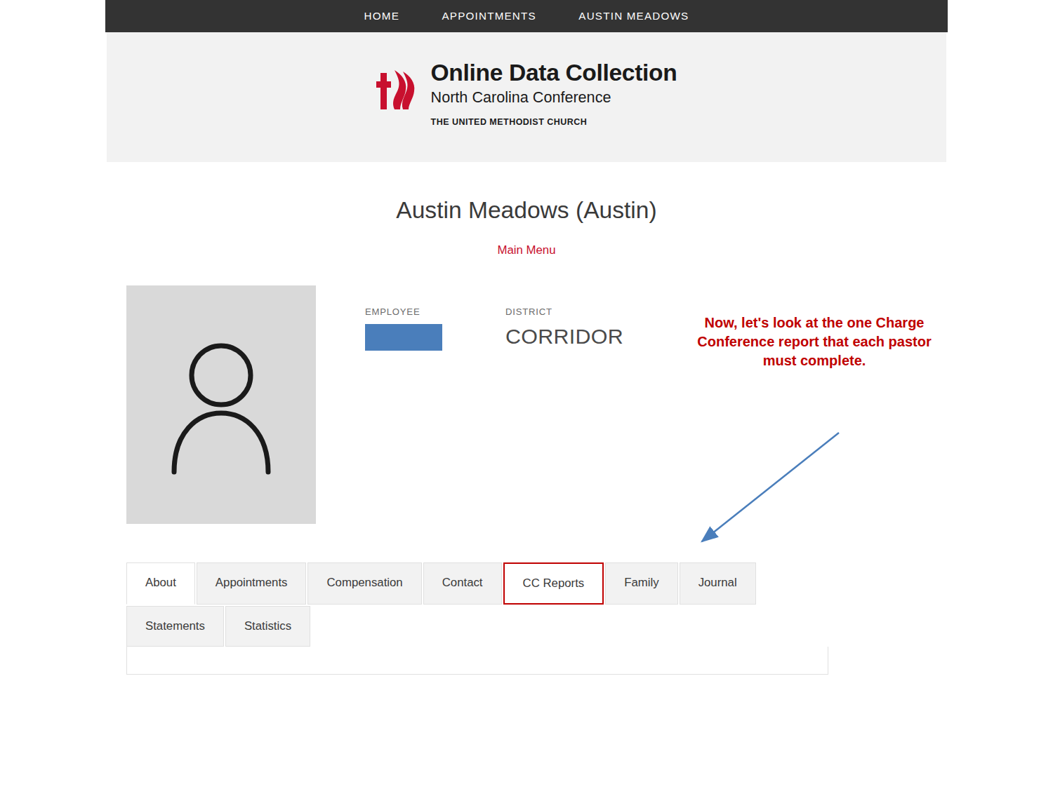Home Appointments Austin Meadows
Online Data Collection
North Carolina Conference
THE UNITED METHODIST CHURCH
Austin Meadows (Austin)
Main Menu
Employee
District
CORRIDOR
Now, let's look at the one Charge Conference report that each pastor must complete.
About
Appointments
Compensation
Contact
CC Reports
Family
Journal
Statements
Statistics